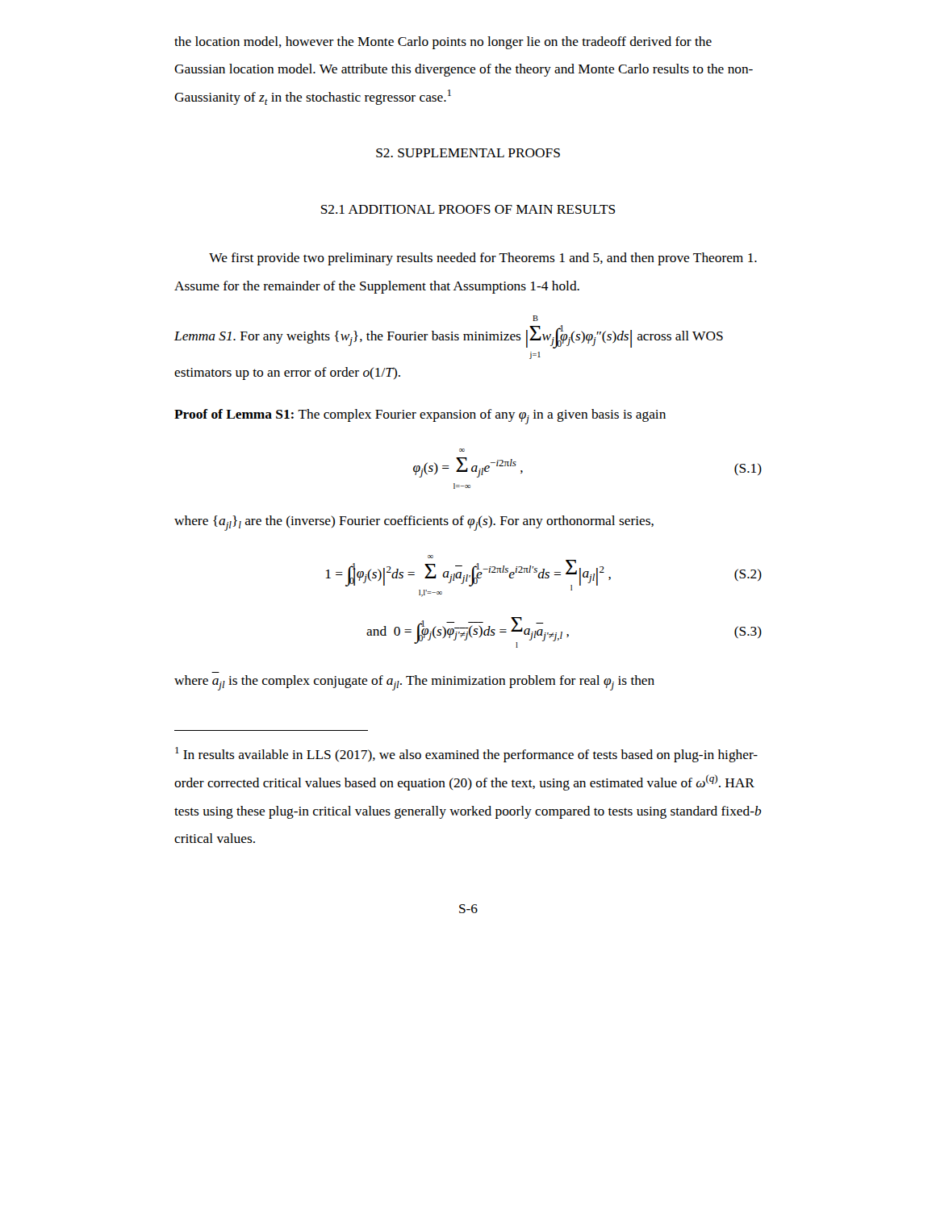the location model, however the Monte Carlo points no longer lie on the tradeoff derived for the Gaussian location model. We attribute this divergence of the theory and Monte Carlo results to the non-Gaussianity of zt in the stochastic regressor case.1
S2. SUPPLEMENTAL PROOFS
S2.1 ADDITIONAL PROOFS OF MAIN RESULTS
We first provide two preliminary results needed for Theorems 1 and 5, and then prove Theorem 1. Assume for the remainder of the Supplement that Assumptions 1-4 hold.
Lemma S1. For any weights {wj}, the Fourier basis minimizes |BΣj=1 wj 1∫0 φj(s)φj″(s)ds| across all WOS estimators up to an error of order o(1/T).
Proof of Lemma S1: The complex Fourier expansion of any φj in a given basis is again
φj(s) = ∞Σl=−∞ajle−i2πls , (S.1)
where {ajl}l are the (inverse) Fourier coefficients of φj(s). For any orthonormal series,
1 = 1∫0|φj(s)|2ds = ∞Σl,l'=−∞ajl ajl'1∫0 e−i2πlsei2πl'sds = Σl|ajl|2 , (S.2)
and 0 = 1∫0 φj(s)φj'≠j(s) ds = Σl ajl aj'≠j,l , (S.3)
where ajl is the complex conjugate of ajl. The minimization problem for real φj is then
1 In results available in LLS (2017), we also examined the performance of tests based on plug-in higher-order corrected critical values based on equation (20) of the text, using an estimated value of ω(q). HAR tests using these plug-in critical values generally worked poorly compared to tests using standard fixed-b critical values.
S-6